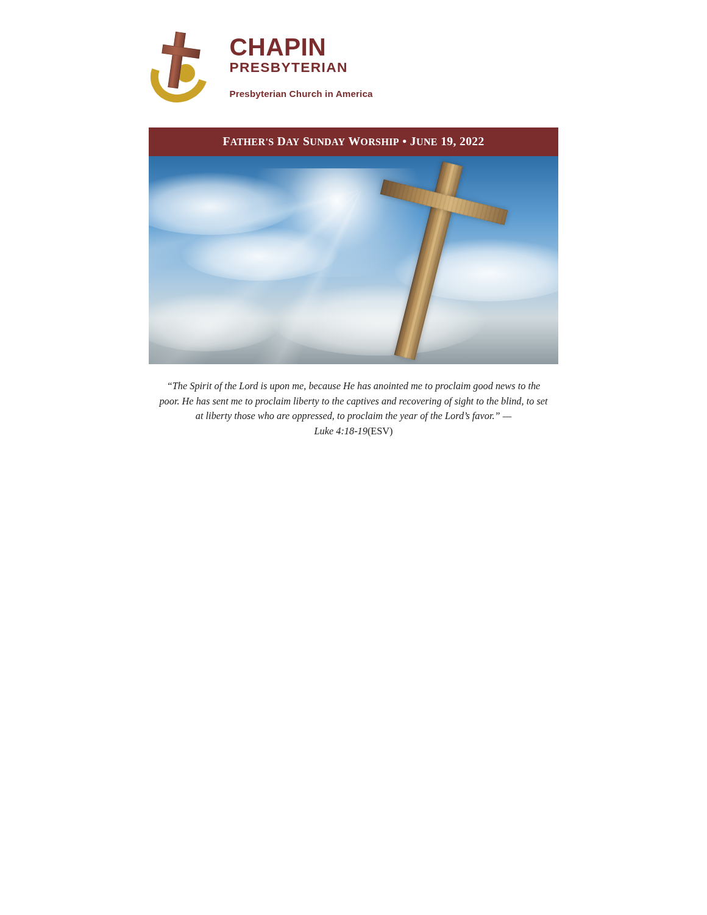CHAPIN
PRESBYTERIAN
Presbyterian Church in America
Father's Day Sunday Worship • June 19, 2022
“The Spirit of the Lord is upon me, because He has anointed me to proclaim good news to the poor. He has sent me to proclaim liberty to the captives and recovering of sight to the blind, to set at liberty those who are oppressed, to proclaim the year of the Lord’s favor.” — Luke 4:18-19(ESV)